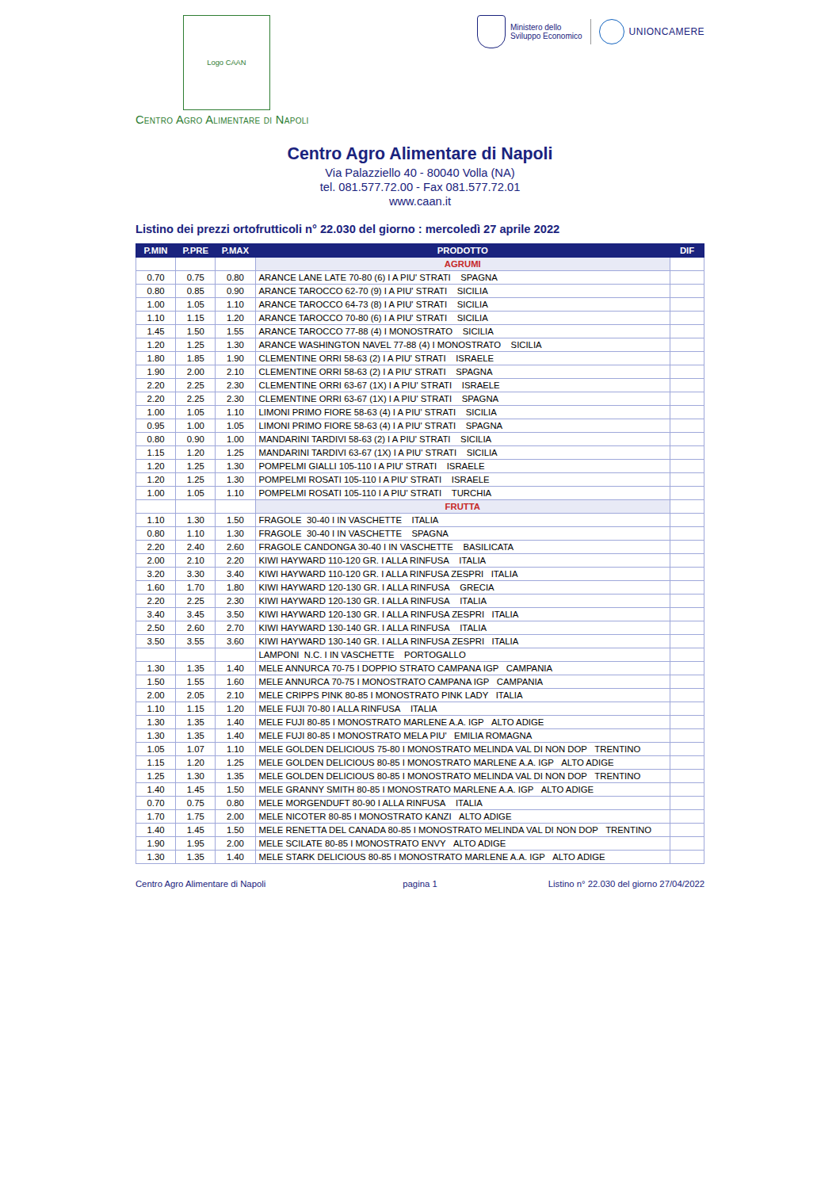Logo CAAN
Centro Agro Alimentare di Napoli
Ministero dello
Sviluppo Economico
UNIONCAMERE
Centro Agro Alimentare di Napoli
Via Palazziello 40 - 80040 Volla (NA)
tel. 081.577.72.00 - Fax 081.577.72.01
www.caan.it
Listino dei prezzi ortofrutticoli n° 22.030 del giorno : mercoledì 27 aprile 2022
| P.MIN | P.PRE | P.MAX | PRODOTTO | DIF |
| --- | --- | --- | --- | --- |
| | | | AGRUMI | |
| 0.70 | 0.75 | 0.80 | ARANCE LANE LATE 70-80 (6) I A PIU' STRATI SPAGNA | |
| 0.80 | 0.85 | 0.90 | ARANCE TAROCCO 62-70 (9) I A PIU' STRATI SICILIA | |
| 1.00 | 1.05 | 1.10 | ARANCE TAROCCO 64-73 (8) I A PIU' STRATI SICILIA | |
| 1.10 | 1.15 | 1.20 | ARANCE TAROCCO 70-80 (6) I A PIU' STRATI SICILIA | |
| 1.45 | 1.50 | 1.55 | ARANCE TAROCCO 77-88 (4) I MONOSTRATO SICILIA | |
| 1.20 | 1.25 | 1.30 | ARANCE WASHINGTON NAVEL 77-88 (4) I MONOSTRATO SICILIA | |
| 1.80 | 1.85 | 1.90 | CLEMENTINE ORRI 58-63 (2) I A PIU' STRATI ISRAELE | |
| 1.90 | 2.00 | 2.10 | CLEMENTINE ORRI 58-63 (2) I A PIU' STRATI SPAGNA | |
| 2.20 | 2.25 | 2.30 | CLEMENTINE ORRI 63-67 (1X) I A PIU' STRATI ISRAELE | |
| 2.20 | 2.25 | 2.30 | CLEMENTINE ORRI 63-67 (1X) I A PIU' STRATI SPAGNA | |
| 1.00 | 1.05 | 1.10 | LIMONI PRIMO FIORE 58-63 (4) I A PIU' STRATI SICILIA | |
| 0.95 | 1.00 | 1.05 | LIMONI PRIMO FIORE 58-63 (4) I A PIU' STRATI SPAGNA | |
| 0.80 | 0.90 | 1.00 | MANDARINI TARDIVI 58-63 (2) I A PIU' STRATI SICILIA | |
| 1.15 | 1.20 | 1.25 | MANDARINI TARDIVI 63-67 (1X) I A PIU' STRATI SICILIA | |
| 1.20 | 1.25 | 1.30 | POMPELMI GIALLI 105-110 I A PIU' STRATI ISRAELE | |
| 1.20 | 1.25 | 1.30 | POMPELMI ROSATI 105-110 I A PIU' STRATI ISRAELE | |
| 1.00 | 1.05 | 1.10 | POMPELMI ROSATI 105-110 I A PIU' STRATI TURCHIA | |
| | | | FRUTTA | |
| 1.10 | 1.30 | 1.50 | FRAGOLE 30-40 I IN VASCHETTE ITALIA | |
| 0.80 | 1.10 | 1.30 | FRAGOLE 30-40 I IN VASCHETTE SPAGNA | |
| 2.20 | 2.40 | 2.60 | FRAGOLE CANDONGA 30-40 I IN VASCHETTE BASILICATA | |
| 2.00 | 2.10 | 2.20 | KIWI HAYWARD 110-120 GR. I ALLA RINFUSA ITALIA | |
| 3.20 | 3.30 | 3.40 | KIWI HAYWARD 110-120 GR. I ALLA RINFUSA ZESPRI ITALIA | |
| 1.60 | 1.70 | 1.80 | KIWI HAYWARD 120-130 GR. I ALLA RINFUSA GRECIA | |
| 2.20 | 2.25 | 2.30 | KIWI HAYWARD 120-130 GR. I ALLA RINFUSA ITALIA | |
| 3.40 | 3.45 | 3.50 | KIWI HAYWARD 120-130 GR. I ALLA RINFUSA ZESPRI ITALIA | |
| 2.50 | 2.60 | 2.70 | KIWI HAYWARD 130-140 GR. I ALLA RINFUSA ITALIA | |
| 3.50 | 3.55 | 3.60 | KIWI HAYWARD 130-140 GR. I ALLA RINFUSA ZESPRI ITALIA | |
| | | | LAMPONI N.C. I IN VASCHETTE PORTOGALLO | |
| 1.30 | 1.35 | 1.40 | MELE ANNURCA 70-75 I DOPPIO STRATO CAMPANA IGP CAMPANIA | |
| 1.50 | 1.55 | 1.60 | MELE ANNURCA 70-75 I MONOSTRATO CAMPANA IGP CAMPANIA | |
| 2.00 | 2.05 | 2.10 | MELE CRIPPS PINK 80-85 I MONOSTRATO PINK LADY ITALIA | |
| 1.10 | 1.15 | 1.20 | MELE FUJI 70-80 I ALLA RINFUSA ITALIA | |
| 1.30 | 1.35 | 1.40 | MELE FUJI 80-85 I MONOSTRATO MARLENE A.A. IGP ALTO ADIGE | |
| 1.30 | 1.35 | 1.40 | MELE FUJI 80-85 I MONOSTRATO MELA PIU' EMILIA ROMAGNA | |
| 1.05 | 1.07 | 1.10 | MELE GOLDEN DELICIOUS 75-80 I MONOSTRATO MELINDA VAL DI NON DOP TRENTINO | |
| 1.15 | 1.20 | 1.25 | MELE GOLDEN DELICIOUS 80-85 I MONOSTRATO MARLENE A.A. IGP ALTO ADIGE | |
| 1.25 | 1.30 | 1.35 | MELE GOLDEN DELICIOUS 80-85 I MONOSTRATO MELINDA VAL DI NON DOP TRENTINO | |
| 1.40 | 1.45 | 1.50 | MELE GRANNY SMITH 80-85 I MONOSTRATO MARLENE A.A. IGP ALTO ADIGE | |
| 0.70 | 0.75 | 0.80 | MELE MORGENDUFT 80-90 I ALLA RINFUSA ITALIA | |
| 1.70 | 1.75 | 2.00 | MELE NICOTER 80-85 I MONOSTRATO KANZI ALTO ADIGE | |
| 1.40 | 1.45 | 1.50 | MELE RENETTA DEL CANADA 80-85 I MONOSTRATO MELINDA VAL DI NON DOP TRENTINO | |
| 1.90 | 1.95 | 2.00 | MELE SCILATE 80-85 I MONOSTRATO ENVY ALTO ADIGE | |
| 1.30 | 1.35 | 1.40 | MELE STARK DELICIOUS 80-85 I MONOSTRATO MARLENE A.A. IGP ALTO ADIGE | |
Centro Agro Alimentare di Napoli
pagina 1
Listino n° 22.030 del giorno 27/04/2022